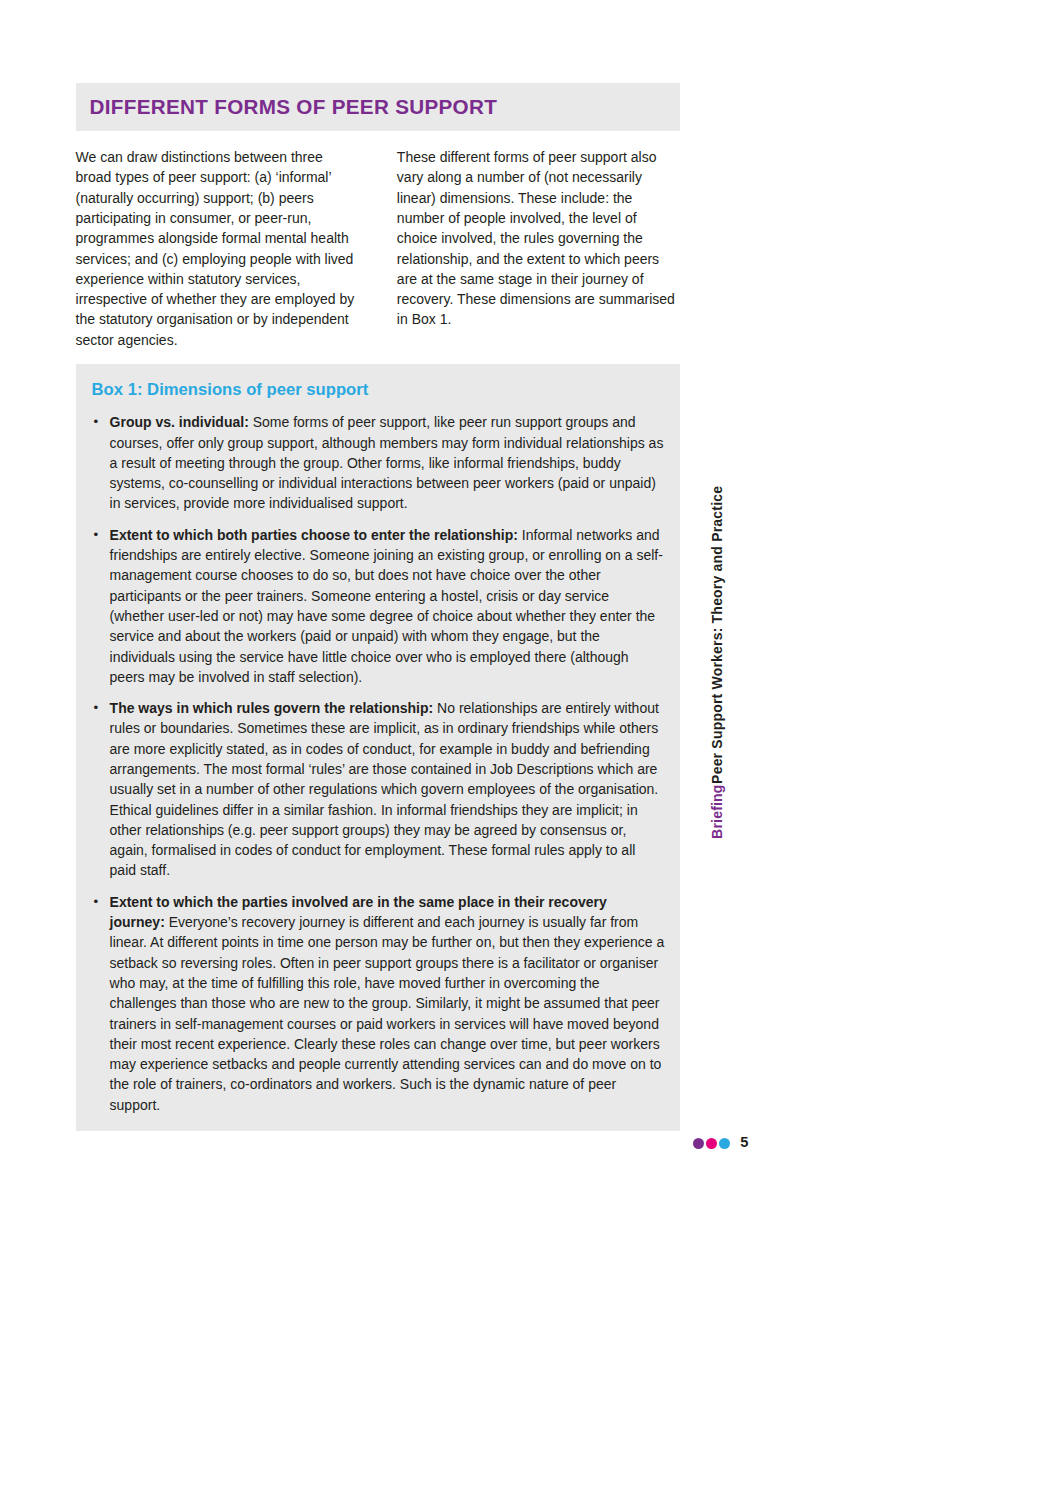Briefing Peer Support Workers: Theory and Practice
DIFFERENT FORMS OF PEER SUPPORT
We can draw distinctions between three broad types of peer support: (a) ‘informal’ (naturally occurring) support; (b) peers participating in consumer, or peer-run, programmes alongside formal mental health services; and (c) employing people with lived experience within statutory services, irrespective of whether they are employed by the statutory organisation or by independent sector agencies.
These different forms of peer support also vary along a number of (not necessarily linear) dimensions. These include: the number of people involved, the level of choice involved, the rules governing the relationship, and the extent to which peers are at the same stage in their journey of recovery. These dimensions are summarised in Box 1.
Box 1: Dimensions of peer support
Group vs. individual: Some forms of peer support, like peer run support groups and courses, offer only group support, although members may form individual relationships as a result of meeting through the group. Other forms, like informal friendships, buddy systems, co-counselling or individual interactions between peer workers (paid or unpaid) in services, provide more individualised support.
Extent to which both parties choose to enter the relationship: Informal networks and friendships are entirely elective. Someone joining an existing group, or enrolling on a self-management course chooses to do so, but does not have choice over the other participants or the peer trainers. Someone entering a hostel, crisis or day service (whether user-led or not) may have some degree of choice about whether they enter the service and about the workers (paid or unpaid) with whom they engage, but the individuals using the service have little choice over who is employed there (although peers may be involved in staff selection).
The ways in which rules govern the relationship: No relationships are entirely without rules or boundaries. Sometimes these are implicit, as in ordinary friendships while others are more explicitly stated, as in codes of conduct, for example in buddy and befriending arrangements. The most formal ‘rules’ are those contained in Job Descriptions which are usually set in a number of other regulations which govern employees of the organisation. Ethical guidelines differ in a similar fashion. In informal friendships they are implicit; in other relationships (e.g. peer support groups) they may be agreed by consensus or, again, formalised in codes of conduct for employment. These formal rules apply to all paid staff.
Extent to which the parties involved are in the same place in their recovery journey: Everyone’s recovery journey is different and each journey is usually far from linear. At different points in time one person may be further on, but then they experience a setback so reversing roles. Often in peer support groups there is a facilitator or organiser who may, at the time of fulfilling this role, have moved further in overcoming the challenges than those who are new to the group. Similarly, it might be assumed that peer trainers in self-management courses or paid workers in services will have moved beyond their most recent experience. Clearly these roles can change over time, but peer workers may experience setbacks and people currently attending services can and do move on to the role of trainers, co-ordinators and workers. Such is the dynamic nature of peer support.
5